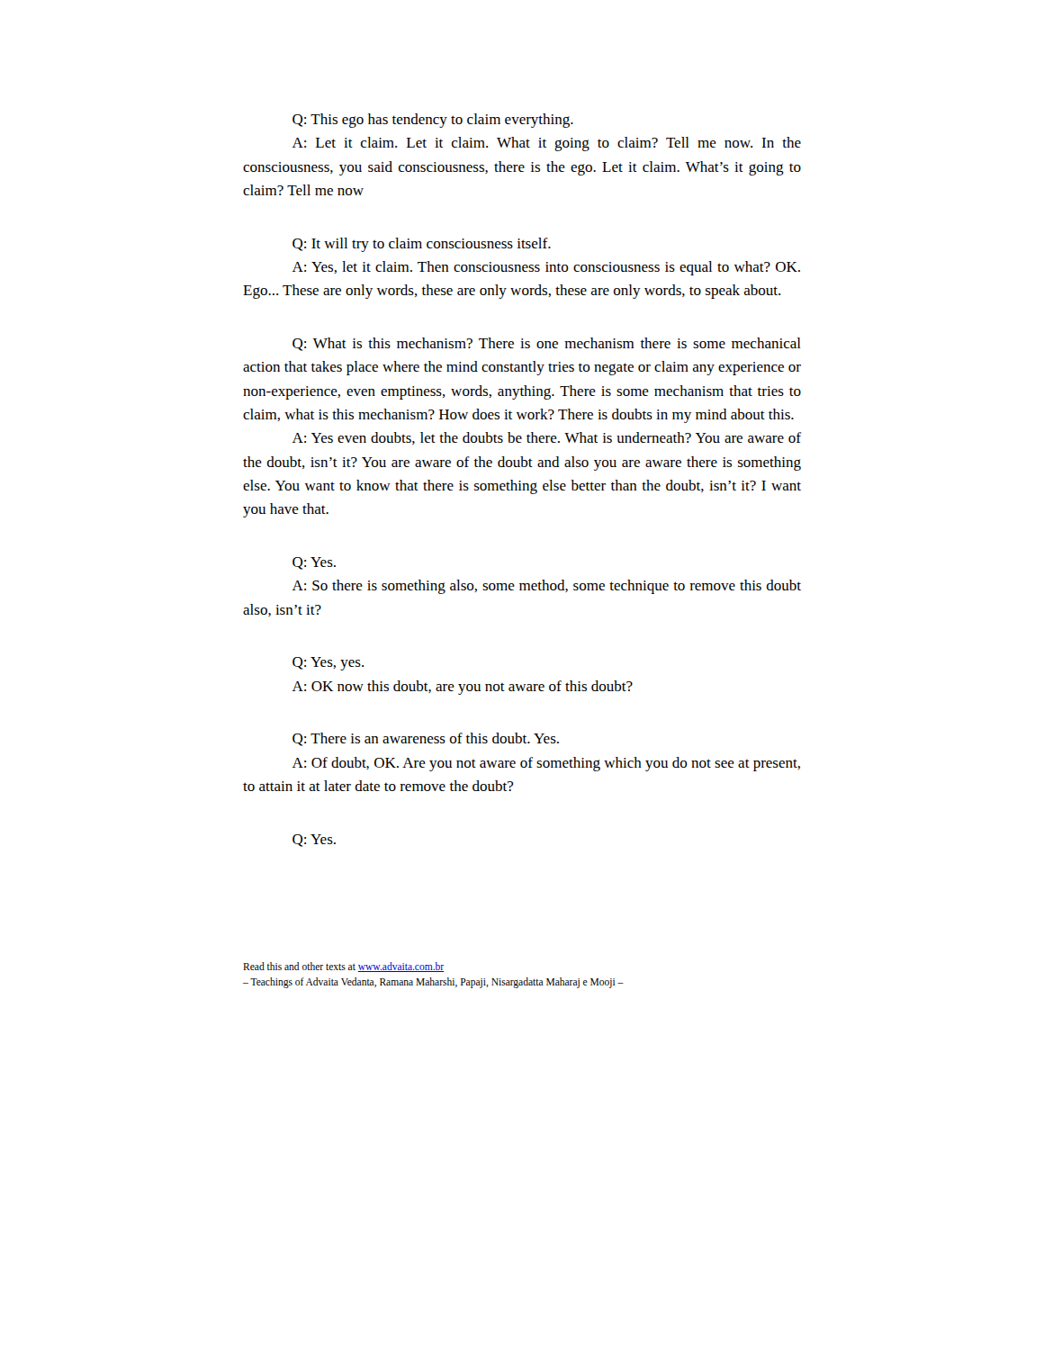Q: This ego has tendency to claim everything.
A: Let it claim. Let it claim. What it going to claim? Tell me now. In the consciousness, you said consciousness, there is the ego. Let it claim. What’s it going to claim? Tell me now
Q: It will try to claim consciousness itself.
A: Yes, let it claim. Then consciousness into consciousness is equal to what? OK. Ego... These are only words, these are only words, these are only words, to speak about.
Q: What is this mechanism? There is one mechanism there is some mechanical action that takes place where the mind constantly tries to negate or claim any experience or non-experience, even emptiness, words, anything. There is some mechanism that tries to claim, what is this mechanism? How does it work? There is doubts in my mind about this.
A: Yes even doubts, let the doubts be there. What is underneath? You are aware of the doubt, isn’t it? You are aware of the doubt and also you are aware there is something else. You want to know that there is something else better than the doubt, isn’t it? I want you have that.
Q: Yes.
A: So there is something also, some method, some technique to remove this doubt also, isn’t it?
Q: Yes, yes.
A: OK now this doubt, are you not aware of this doubt?
Q: There is an awareness of this doubt. Yes.
A: Of doubt, OK. Are you not aware of something which you do not see at present, to attain it at later date to remove the doubt?
Q: Yes.
Read this and other texts at www.advaita.com.br
– Teachings of Advaita Vedanta, Ramana Maharshi, Papaji, Nisargadatta Maharaj e Mooji –